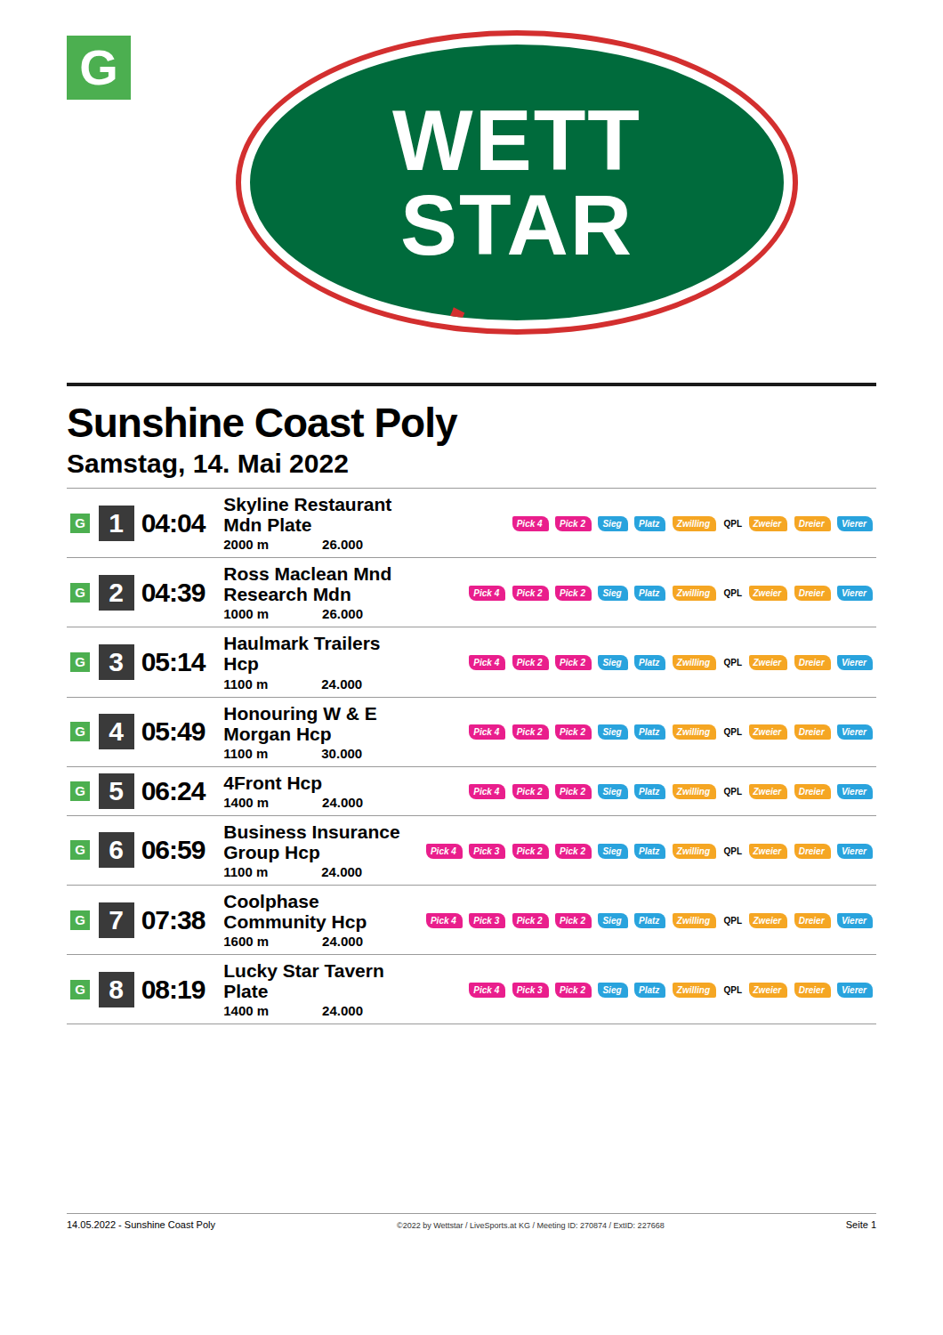G
WETT STAR
Sunshine Coast Poly
Samstag, 14. Mai 2022
| G | 1 | 04:04 | Skyline Restaurant Mdn Plate 2000 m 26.000 | Pick 4 Pick 2 Sieg Platz Zwilling QPL Zweier Dreier Vierer |
| G | 2 | 04:39 | Ross Maclean Mnd Research Mdn 1000 m 26.000 | Pick 4 Pick 2 Pick 2 Sieg Platz Zwilling QPL Zweier Dreier Vierer |
| G | 3 | 05:14 | Haulmark Trailers Hcp 1100 m 24.000 | Pick 4 Pick 2 Pick 2 Sieg Platz Zwilling QPL Zweier Dreier Vierer |
| G | 4 | 05:49 | Honouring W & E Morgan Hcp 1100 m 30.000 | Pick 4 Pick 2 Pick 2 Sieg Platz Zwilling QPL Zweier Dreier Vierer |
| G | 5 | 06:24 | 4Front Hcp 1400 m 24.000 | Pick 4 Pick 2 Pick 2 Sieg Platz Zwilling QPL Zweier Dreier Vierer |
| G | 6 | 06:59 | Business Insurance Group Hcp 1100 m 24.000 | Pick 4 Pick 3 Pick 2 Pick 2 Sieg Platz Zwilling QPL Zweier Dreier Vierer |
| G | 7 | 07:38 | Coolphase Community Hcp 1600 m 24.000 | Pick 4 Pick 3 Pick 2 Pick 2 Sieg Platz Zwilling QPL Zweier Dreier Vierer |
| G | 8 | 08:19 | Lucky Star Tavern Plate 1400 m 24.000 | Pick 4 Pick 3 Pick 2 Sieg Platz Zwilling QPL Zweier Dreier Vierer |
14.05.2022 - Sunshine Coast Poly
©2022 by Wettstar / LiveSports.at KG / Meeting ID: 270874 / ExtID: 227668
Seite 1